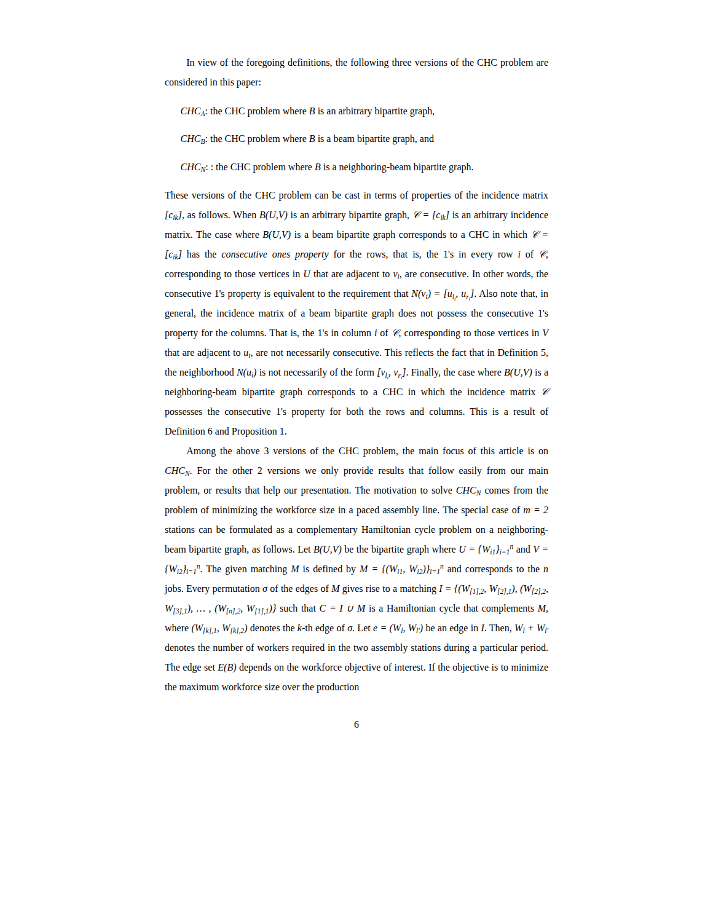In view of the foregoing definitions, the following three versions of the CHC problem are considered in this paper:
CHCA: the CHC problem where B is an arbitrary bipartite graph,
CHCB: the CHC problem where B is a beam bipartite graph, and
CHCN: : the CHC problem where B is a neighboring-beam bipartite graph.
These versions of the CHC problem can be cast in terms of properties of the incidence matrix [cik], as follows. When B(U,V) is an arbitrary bipartite graph, 𝒞 = [cik] is an arbitrary incidence matrix. The case where B(U,V) is a beam bipartite graph corresponds to a CHC in which 𝒞 = [cik] has the consecutive ones property for the rows, that is, the 1's in every row i of 𝒞, corresponding to those vertices in U that are adjacent to vi, are consecutive. In other words, the consecutive 1's property is equivalent to the requirement that N(vi) = [uli, uri]. Also note that, in general, the incidence matrix of a beam bipartite graph does not possess the consecutive 1's property for the columns. That is, the 1's in column i of 𝒞, corresponding to those vertices in V that are adjacent to ui, are not necessarily consecutive. This reflects the fact that in Definition 5, the neighborhood N(ui) is not necessarily of the form [vli, vri]. Finally, the case where B(U,V) is a neighboring-beam bipartite graph corresponds to a CHC in which the incidence matrix 𝒞 possesses the consecutive 1's property for both the rows and columns. This is a result of Definition 6 and Proposition 1.
Among the above 3 versions of the CHC problem, the main focus of this article is on CHCN. For the other 2 versions we only provide results that follow easily from our main problem, or results that help our presentation. The motivation to solve CHCN comes from the problem of minimizing the workforce size in a paced assembly line. The special case of m = 2 stations can be formulated as a complementary Hamiltonian cycle problem on a neighboring-beam bipartite graph, as follows. Let B(U,V) be the bipartite graph where U = {Wi1}i=1n and V = {Wi2}i=1n. The given matching M is defined by M = {(Wi1, Wi2)}i=1n and corresponds to the n jobs. Every permutation σ of the edges of M gives rise to a matching I = {(W[1],2, W[2],1), (W[2],2, W[3],1), … , (W[n],2, W[1],1)} such that C = I ∪ M is a Hamiltonian cycle that complements M, where (W[k],1, W[k],2) denotes the k-th edge of σ. Let e = (Wl, Wl′) be an edge in I. Then, Wl + Wl′ denotes the number of workers required in the two assembly stations during a particular period. The edge set E(B) depends on the workforce objective of interest. If the objective is to minimize the maximum workforce size over the production
6